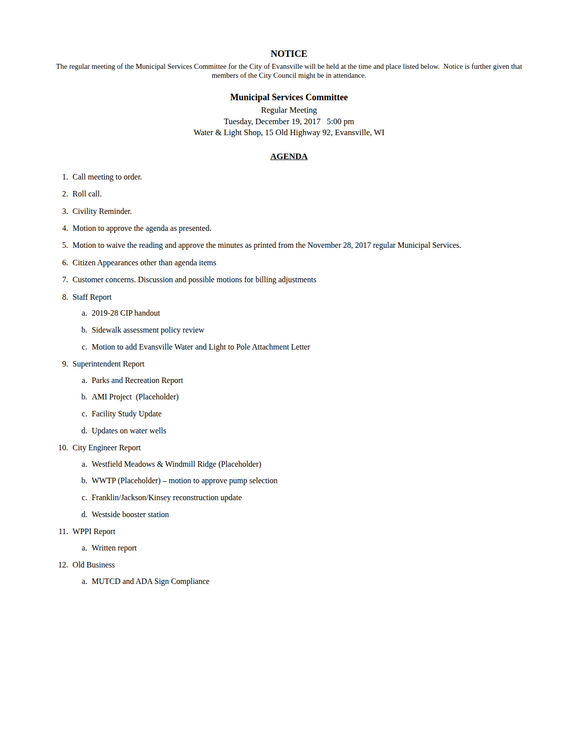NOTICE
The regular meeting of the Municipal Services Committee for the City of Evansville will be held at the time and place listed below. Notice is further given that members of the City Council might be in attendance.
Municipal Services Committee Regular Meeting Tuesday, December 19, 2017 5:00 pm Water & Light Shop, 15 Old Highway 92, Evansville, WI
AGENDA
Call meeting to order.
Roll call.
Civility Reminder.
Motion to approve the agenda as presented.
Motion to waive the reading and approve the minutes as printed from the November 28, 2017 regular Municipal Services.
Citizen Appearances other than agenda items
Customer concerns. Discussion and possible motions for billing adjustments
Staff Report
2019-28 CIP handout
Sidewalk assessment policy review
Motion to add Evansville Water and Light to Pole Attachment Letter
Superintendent Report
Parks and Recreation Report
AMI Project (Placeholder)
Facility Study Update
Updates on water wells
City Engineer Report
Westfield Meadows & Windmill Ridge (Placeholder)
WWTP (Placeholder) – motion to approve pump selection
Franklin/Jackson/Kinsey reconstruction update
Westside booster station
WPPI Report
Written report
Old Business
MUTCD and ADA Sign Compliance